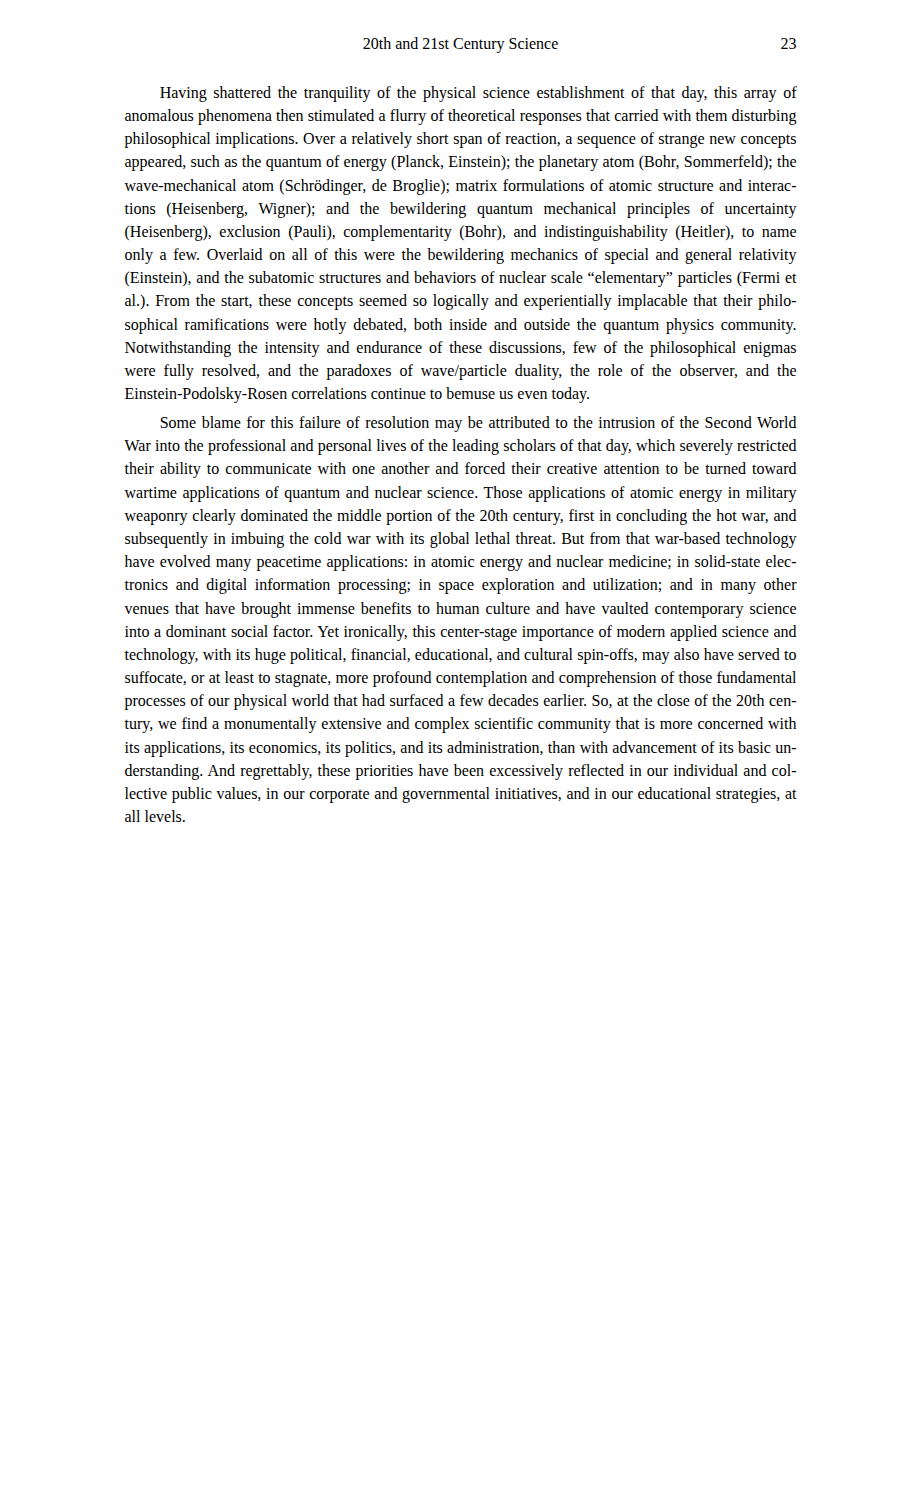20th and 21st Century Science 23
Having shattered the tranquility of the physical science establishment of that day, this array of anomalous phenomena then stimulated a flurry of theoretical responses that carried with them disturbing philosophical implications. Over a relatively short span of reaction, a sequence of strange new concepts appeared, such as the quantum of energy (Planck, Einstein); the planetary atom (Bohr, Sommerfeld); the wave-mechanical atom (Schrödinger, de Broglie); matrix formulations of atomic structure and interactions (Heisenberg, Wigner); and the bewildering quantum mechanical principles of uncertainty (Heisenberg), exclusion (Pauli), complementarity (Bohr), and indistinguishability (Heitler), to name only a few. Overlaid on all of this were the bewildering mechanics of special and general relativity (Einstein), and the subatomic structures and behaviors of nuclear scale “elementary” particles (Fermi et al.). From the start, these concepts seemed so logically and experientially implacable that their philosophical ramifications were hotly debated, both inside and outside the quantum physics community. Notwithstanding the intensity and endurance of these discussions, few of the philosophical enigmas were fully resolved, and the paradoxes of wave/particle duality, the role of the observer, and the Einstein-Podolsky-Rosen correlations continue to bemuse us even today.
Some blame for this failure of resolution may be attributed to the intrusion of the Second World War into the professional and personal lives of the leading scholars of that day, which severely restricted their ability to communicate with one another and forced their creative attention to be turned toward wartime applications of quantum and nuclear science. Those applications of atomic energy in military weaponry clearly dominated the middle portion of the 20th century, first in concluding the hot war, and subsequently in imbuing the cold war with its global lethal threat. But from that war-based technology have evolved many peacetime applications: in atomic energy and nuclear medicine; in solid-state electronics and digital information processing; in space exploration and utilization; and in many other venues that have brought immense benefits to human culture and have vaulted contemporary science into a dominant social factor. Yet ironically, this center-stage importance of modern applied science and technology, with its huge political, financial, educational, and cultural spin-offs, may also have served to suffocate, or at least to stagnate, more profound contemplation and comprehension of those fundamental processes of our physical world that had surfaced a few decades earlier. So, at the close of the 20th century, we find a monumentally extensive and complex scientific community that is more concerned with its applications, its economics, its politics, and its administration, than with advancement of its basic understanding. And regrettably, these priorities have been excessively reflected in our individual and collective public values, in our corporate and governmental initiatives, and in our educational strategies, at all levels.